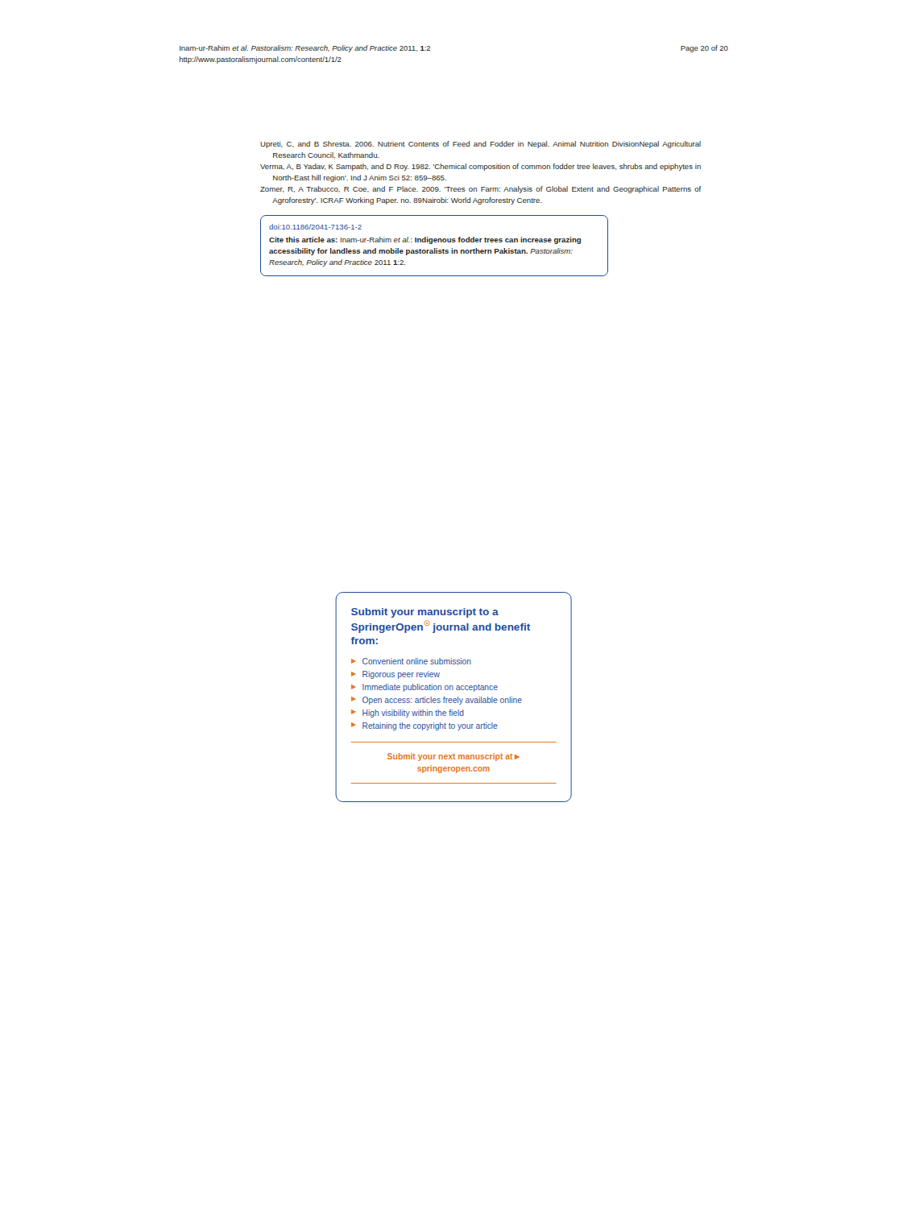Inam-ur-Rahim et al. Pastoralism: Research, Policy and Practice 2011, 1:2 http://www.pastoralismjournal.com/content/1/1/2
Page 20 of 20
Upreti, C, and B Shresta. 2006. Nutrient Contents of Feed and Fodder in Nepal. Animal Nutrition DivisionNepal Agricultural Research Council, Kathmandu.
Verma, A, B Yadav, K Sampath, and D Roy. 1982. 'Chemical composition of common fodder tree leaves, shrubs and epiphytes in North-East hill region'. Ind J Anim Sci 52: 859–865.
Zomer, R, A Trabucco, R Coe, and F Place. 2009. 'Trees on Farm: Analysis of Global Extent and Geographical Patterns of Agroforestry'. ICRAF Working Paper. no. 89Nairobi: World Agroforestry Centre.
doi:10.1186/2041-7136-1-2
Cite this article as: Inam-ur-Rahim et al.: Indigenous fodder trees can increase grazing accessibility for landless and mobile pastoralists in northern Pakistan. Pastoralism: Research, Policy and Practice 2011 1:2.
Submit your manuscript to a SpringerOpen☉ journal and benefit from:
Convenient online submission
Rigorous peer review
Immediate publication on acceptance
Open access: articles freely available online
High visibility within the field
Retaining the copyright to your article
Submit your next manuscript at ▶ springeropen.com